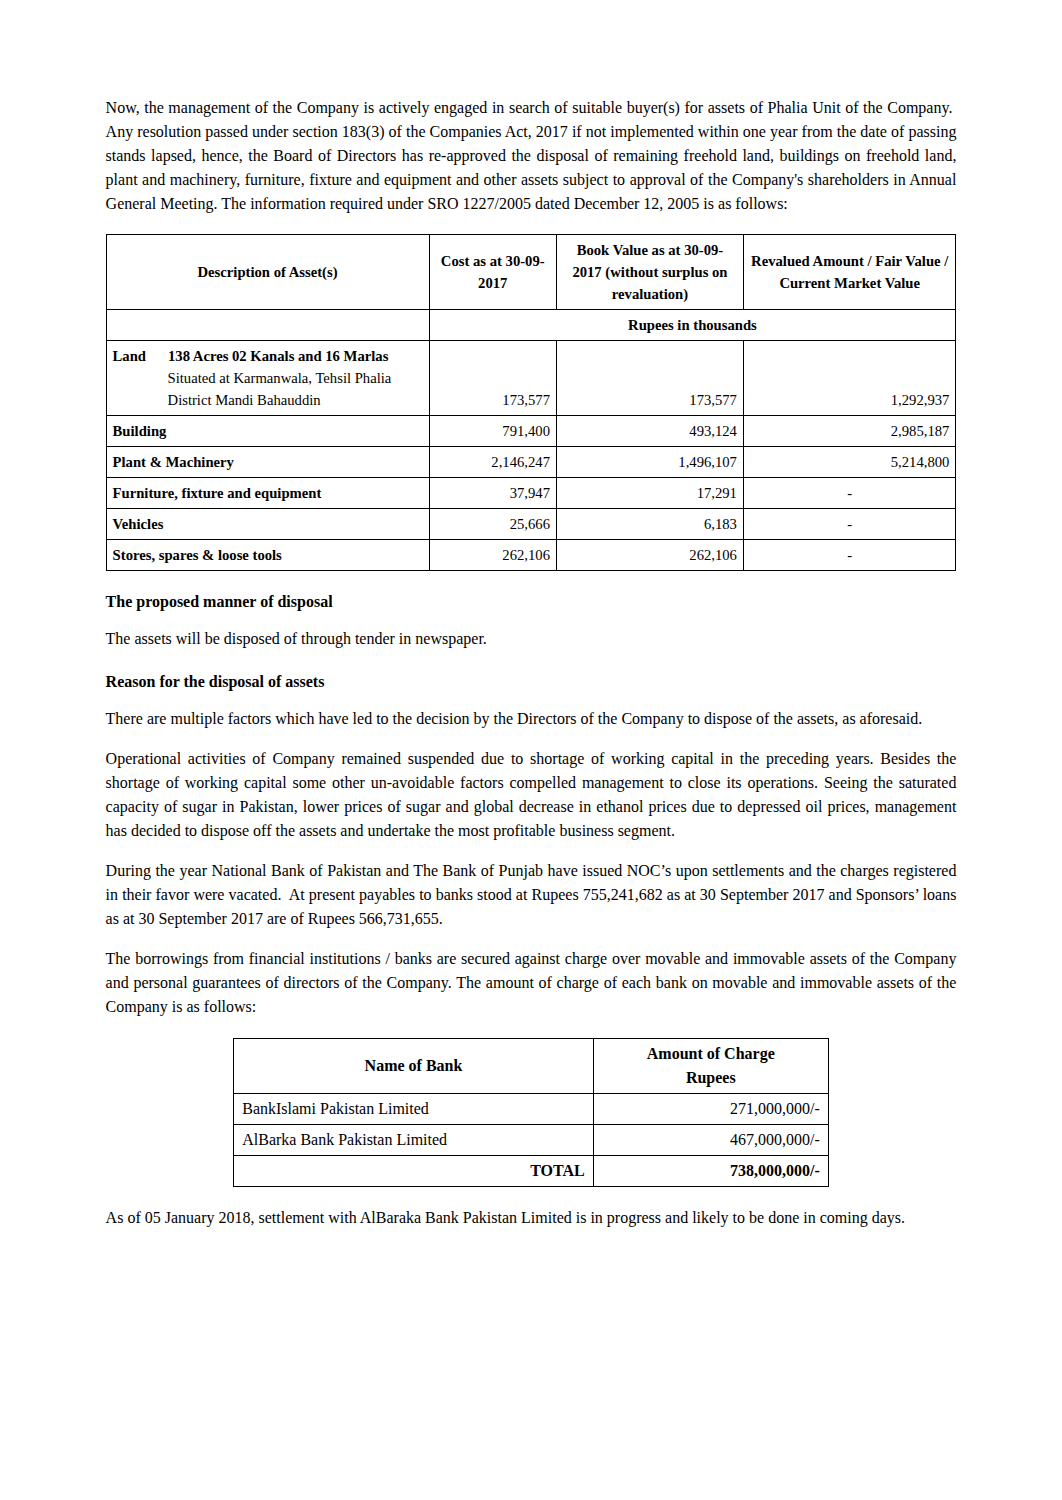Now, the management of the Company is actively engaged in search of suitable buyer(s) for assets of Phalia Unit of the Company. Any resolution passed under section 183(3) of the Companies Act, 2017 if not implemented within one year from the date of passing stands lapsed, hence, the Board of Directors has re-approved the disposal of remaining freehold land, buildings on freehold land, plant and machinery, furniture, fixture and equipment and other assets subject to approval of the Company's shareholders in Annual General Meeting. The information required under SRO 1227/2005 dated December 12, 2005 is as follows:
| Description of Asset(s) | Cost as at 30-09-2017 | Book Value as at 30-09-2017 (without surplus on revaluation) | Revalued Amount / Fair Value / Current Market Value |
| --- | --- | --- | --- |
| | Rupees in thousands |
| Land 138 Acres 02 Kanals and 16 Marlas Situated at Karmanwala, Tehsil Phalia District Mandi Bahauddin | 173,577 | 173,577 | 1,292,937 |
| Building | 791,400 | 493,124 | 2,985,187 |
| Plant & Machinery | 2,146,247 | 1,496,107 | 5,214,800 |
| Furniture, fixture and equipment | 37,947 | 17,291 | - |
| Vehicles | 25,666 | 6,183 | - |
| Stores, spares & loose tools | 262,106 | 262,106 | - |
The proposed manner of disposal
The assets will be disposed of through tender in newspaper.
Reason for the disposal of assets
There are multiple factors which have led to the decision by the Directors of the Company to dispose of the assets, as aforesaid.
Operational activities of Company remained suspended due to shortage of working capital in the preceding years. Besides the shortage of working capital some other un-avoidable factors compelled management to close its operations. Seeing the saturated capacity of sugar in Pakistan, lower prices of sugar and global decrease in ethanol prices due to depressed oil prices, management has decided to dispose off the assets and undertake the most profitable business segment.
During the year National Bank of Pakistan and The Bank of Punjab have issued NOC’s upon settlements and the charges registered in their favor were vacated. At present payables to banks stood at Rupees 755,241,682 as at 30 September 2017 and Sponsors’ loans as at 30 September 2017 are of Rupees 566,731,655.
The borrowings from financial institutions / banks are secured against charge over movable and immovable assets of the Company and personal guarantees of directors of the Company. The amount of charge of each bank on movable and immovable assets of the Company is as follows:
| Name of Bank | Amount of Charge Rupees |
| --- | --- |
| BankIslami Pakistan Limited | 271,000,000/- |
| AlBarka Bank Pakistan Limited | 467,000,000/- |
| TOTAL | 738,000,000/- |
As of 05 January 2018, settlement with AlBaraka Bank Pakistan Limited is in progress and likely to be done in coming days.